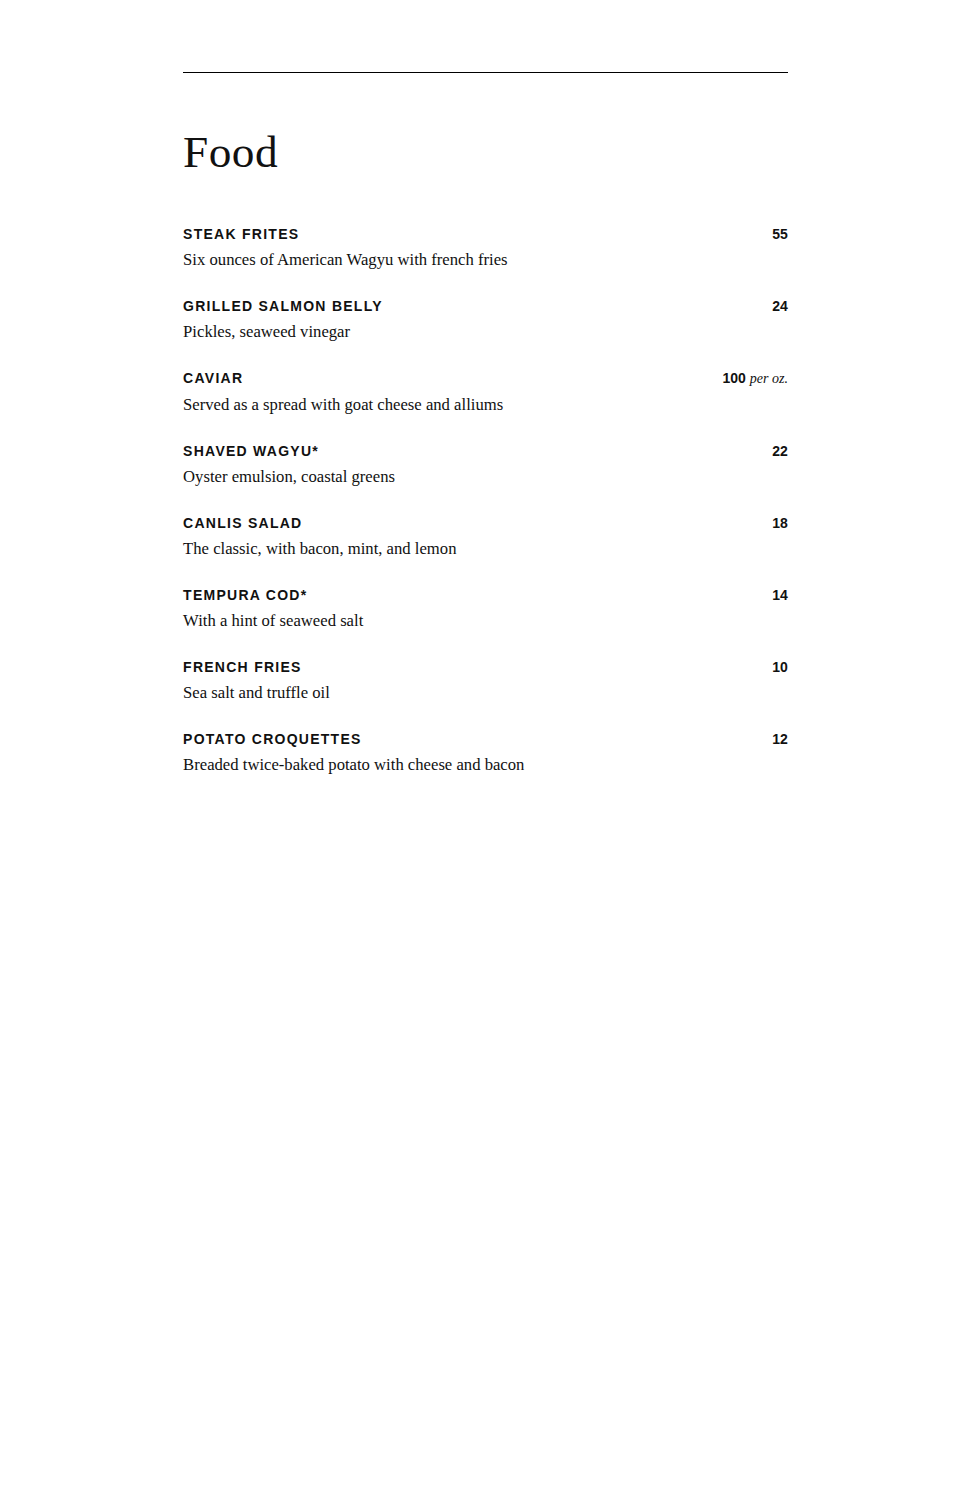Food
Steak Frites 55
Six ounces of American Wagyu with french fries
Grilled Salmon Belly 24
Pickles, seaweed vinegar
Caviar 100 per oz.
Served as a spread with goat cheese and alliums
Shaved Wagyu* 22
Oyster emulsion, coastal greens
Canlis Salad 18
The classic, with bacon, mint, and lemon
Tempura Cod* 14
With a hint of seaweed salt
French Fries 10
Sea salt and truffle oil
Potato Croquettes 12
Breaded twice-baked potato with cheese and bacon